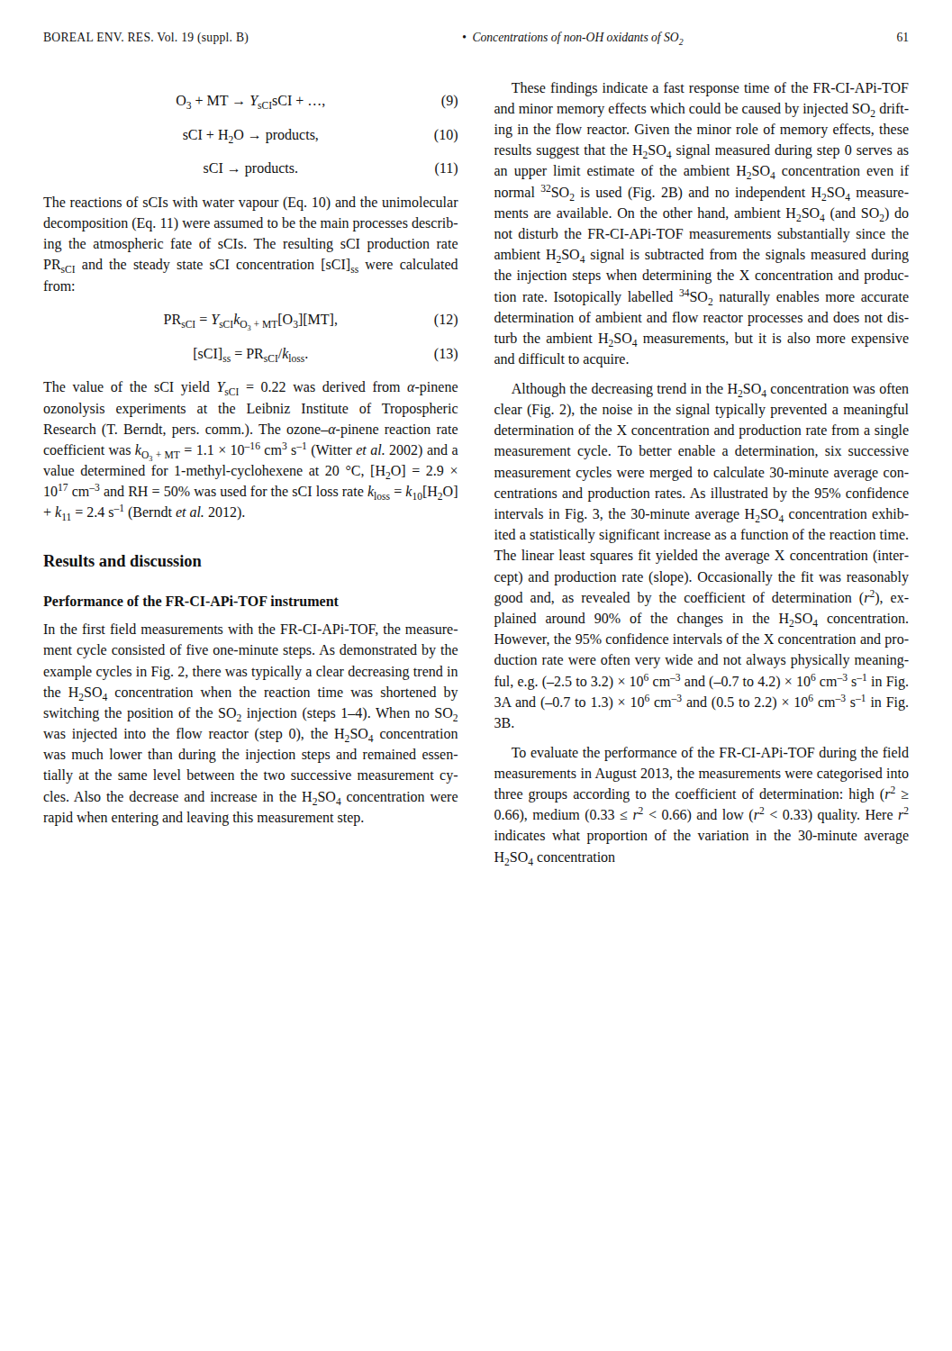BOREAL ENV. RES. Vol. 19 (suppl. B) • Concentrations of non-OH oxidants of SO2 61
O3 + MT YsCIsCI + …, (9)
sCI + H2O products, (10)
sCI products. (11)
The reactions of sCIs with water vapour (Eq. 10) and the unimolecular decomposition (Eq. 11) were assumed to be the main processes describing the atmospheric fate of sCIs. The resulting sCI production rate PRsCI and the steady state sCI concentration [sCI]ss were calculated from:
PRsCI = YsCIkO3 + MT[O3][MT], (12)
[sCI]ss = PRsCI/kloss. (13)
The value of the sCI yield YsCI = 0.22 was derived from α-pinene ozonolysis experiments at the Leibniz Institute of Tropospheric Research (T. Berndt, pers. comm.). The ozone–α-pinene reaction rate coefficient was kO3 + MT = 1.1 × 10–16 cm3 s–1 (Witter et al. 2002) and a value determined for 1-methyl-cyclohexene at 20 °C, [H2O] = 2.9 × 1017 cm–3 and RH = 50% was used for the sCI loss rate kloss = k10[H2O] + k11 = 2.4 s–1 (Berndt et al. 2012).
Results and discussion
Performance of the FR-CI-APi-TOF instrument
In the first field measurements with the FR-CI-APi-TOF, the measurement cycle consisted of five one-minute steps. As demonstrated by the example cycles in Fig. 2, there was typically a clear decreasing trend in the H2SO4 concentration when the reaction time was shortened by switching the position of the SO2 injection (steps 1–4). When no SO2 was injected into the flow reactor (step 0), the H2SO4 concentration was much lower than during the injection steps and remained essentially at the same level between the two successive measurement cycles. Also the decrease and increase in the H2SO4 concentration were rapid when entering and leaving this measurement step.
These findings indicate a fast response time of the FR-CI-APi-TOF and minor memory effects which could be caused by injected SO2 drifting in the flow reactor. Given the minor role of memory effects, these results suggest that the H2SO4 signal measured during step 0 serves as an upper limit estimate of the ambient H2SO4 concentration even if normal 32SO2 is used (Fig. 2B) and no independent H2SO4 measurements are available. On the other hand, ambient H2SO4 (and SO2) do not disturb the FR-CI-APi-TOF measurements substantially since the ambient H2SO4 signal is subtracted from the signals measured during the injection steps when determining the X concentration and production rate. Isotopically labelled 34SO2 naturally enables more accurate determination of ambient and flow reactor processes and does not disturb the ambient H2SO4 measurements, but it is also more expensive and difficult to acquire.
Although the decreasing trend in the H2SO4 concentration was often clear (Fig. 2), the noise in the signal typically prevented a meaningful determination of the X concentration and production rate from a single measurement cycle. To better enable a determination, six successive measurement cycles were merged to calculate 30-minute average concentrations and production rates. As illustrated by the 95% confidence intervals in Fig. 3, the 30-minute average H2SO4 concentration exhibited a statistically significant increase as a function of the reaction time. The linear least squares fit yielded the average X concentration (intercept) and production rate (slope). Occasionally the fit was reasonably good and, as revealed by the coefficient of determination (r2), explained around 90% of the changes in the H2SO4 concentration. However, the 95% confidence intervals of the X concentration and production rate were often very wide and not always physically meaningful, e.g. (–2.5 to 3.2) × 106 cm–3 and (–0.7 to 4.2) × 106 cm–3 s–1 in Fig. 3A and (–0.7 to 1.3) × 106 cm–3 and (0.5 to 2.2) × 106 cm–3 s–1 in Fig. 3B.
To evaluate the performance of the FR-CI-APi-TOF during the field measurements in August 2013, the measurements were categorised into three groups according to the coefficient of determination: high (r2 ≥ 0.66), medium (0.33 ≤ r2 < 0.66) and low (r2 < 0.33) quality. Here r2 indicates what proportion of the variation in the 30-minute average H2SO4 concentration